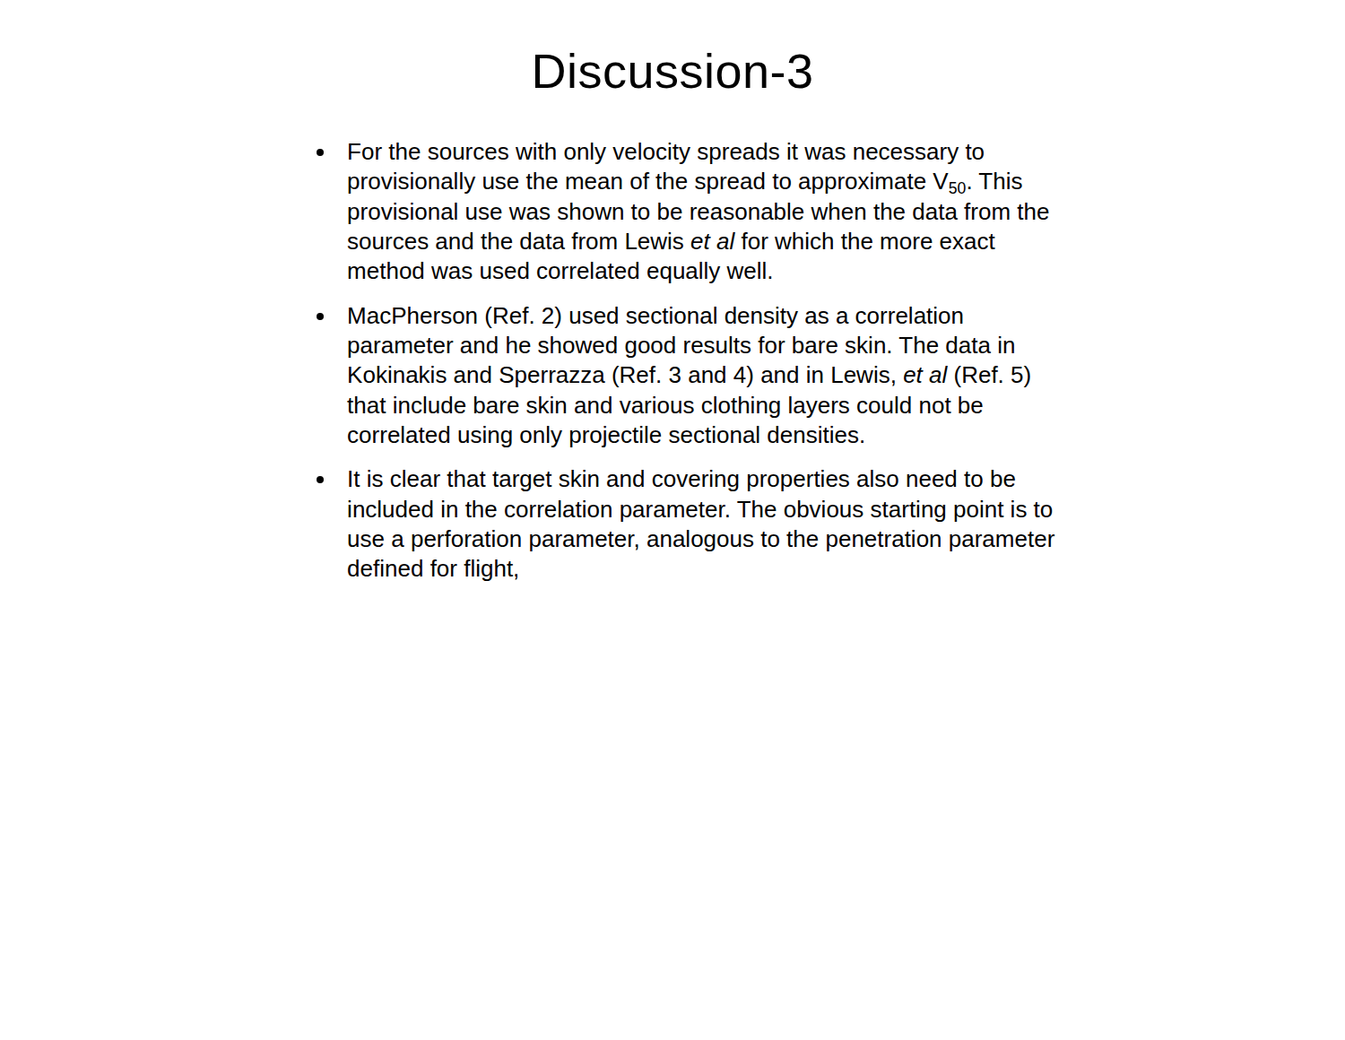Discussion-3
For the sources with only velocity spreads it was necessary to provisionally use the mean of the spread to approximate V50. This provisional use was shown to be reasonable when the data from the sources and the data from Lewis et al for which the more exact method was used correlated equally well.
MacPherson (Ref. 2) used sectional density as a correlation parameter and he showed good results for bare skin. The data in Kokinakis and Sperrazza (Ref. 3 and 4) and in Lewis, et al (Ref. 5) that include bare skin and various clothing layers could not be correlated using only projectile sectional densities.
It is clear that target skin and covering properties also need to be included in the correlation parameter. The obvious starting point is to use a perforation parameter, analogous to the penetration parameter defined for flight,